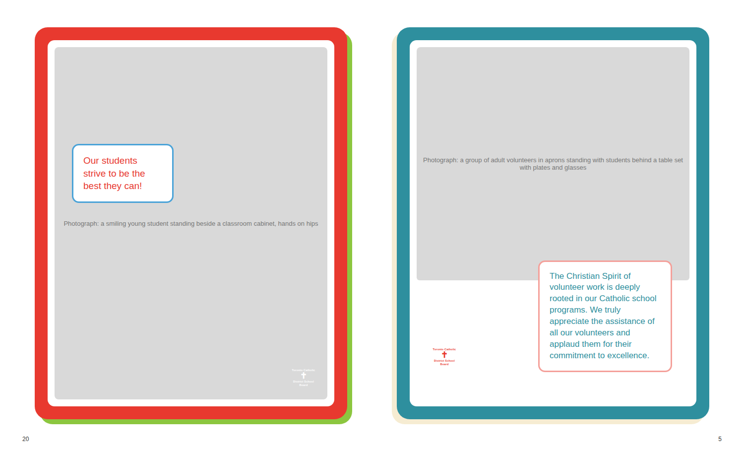Photograph: a smiling young student standing beside a classroom cabinet, hands on hips
Our students strive to be the best they can!
Toronto Catholic ✝ District School Board
Photograph: a group of adult volunteers in aprons standing with students behind a table set with plates and glasses
The Christian Spirit of volunteer work is deeply rooted in our Catholic school programs. We truly appreciate the assistance of all our volunteers and applaud them for their commitment to excellence.
Toronto Catholic ✝ District School Board
20
5